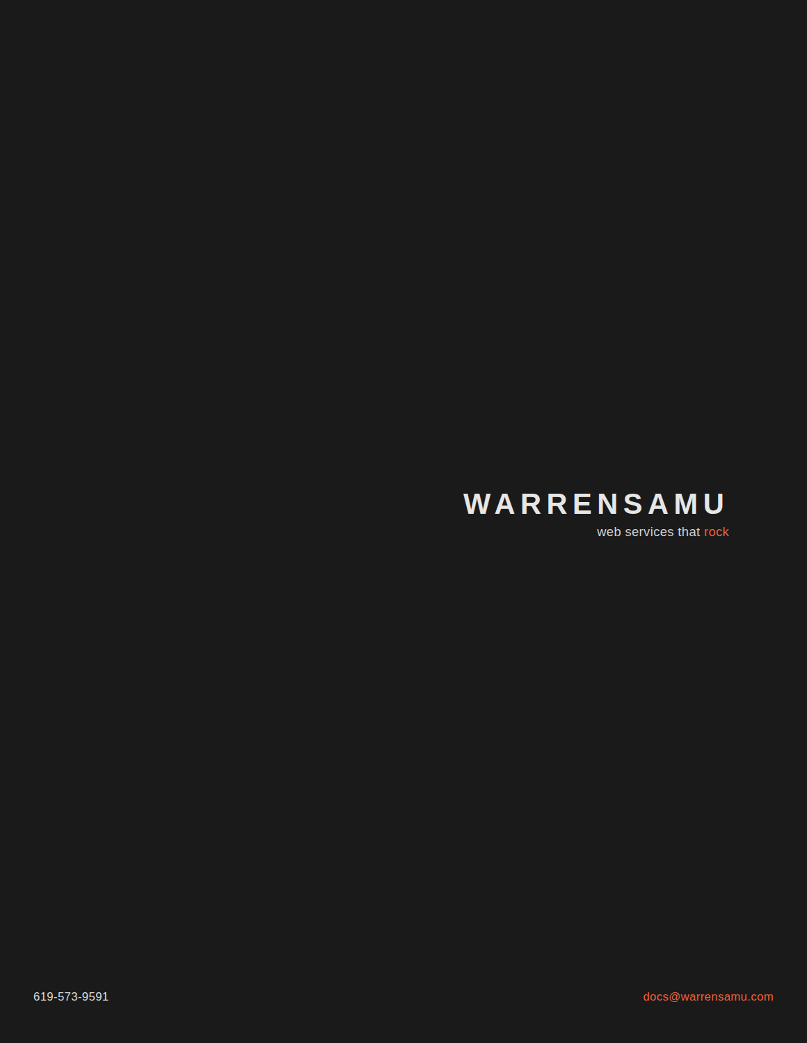WARRENSAMU
web services that rock
619-573-9591 docs@warrensamu.com